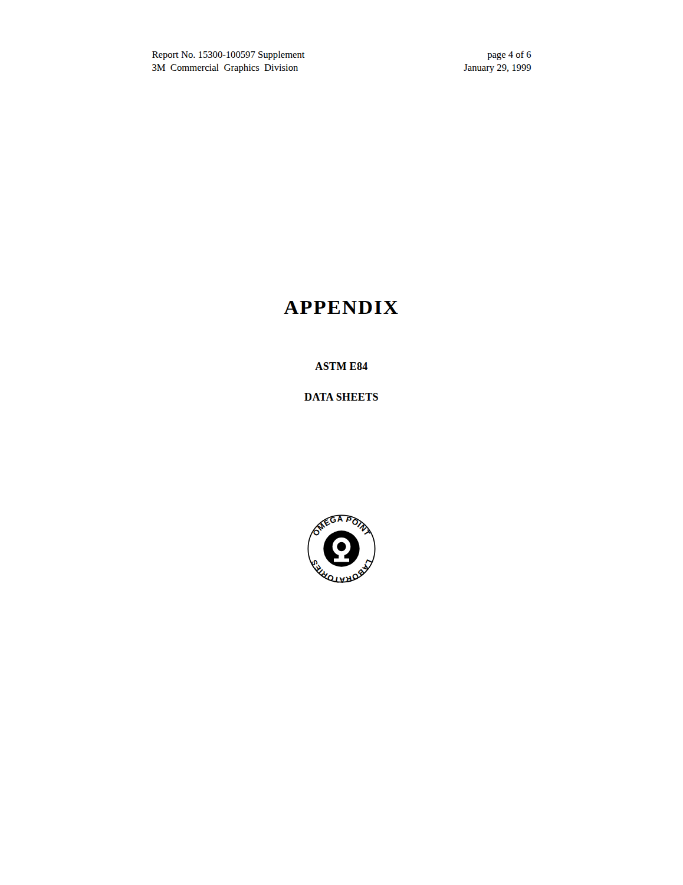Report No. 15300-100597 Supplement
3M Commercial Graphics Division
page 4 of 6
January 29, 1999
APPENDIX
ASTM E84
DATA SHEETS
OMEGA POINT LABORATORIES